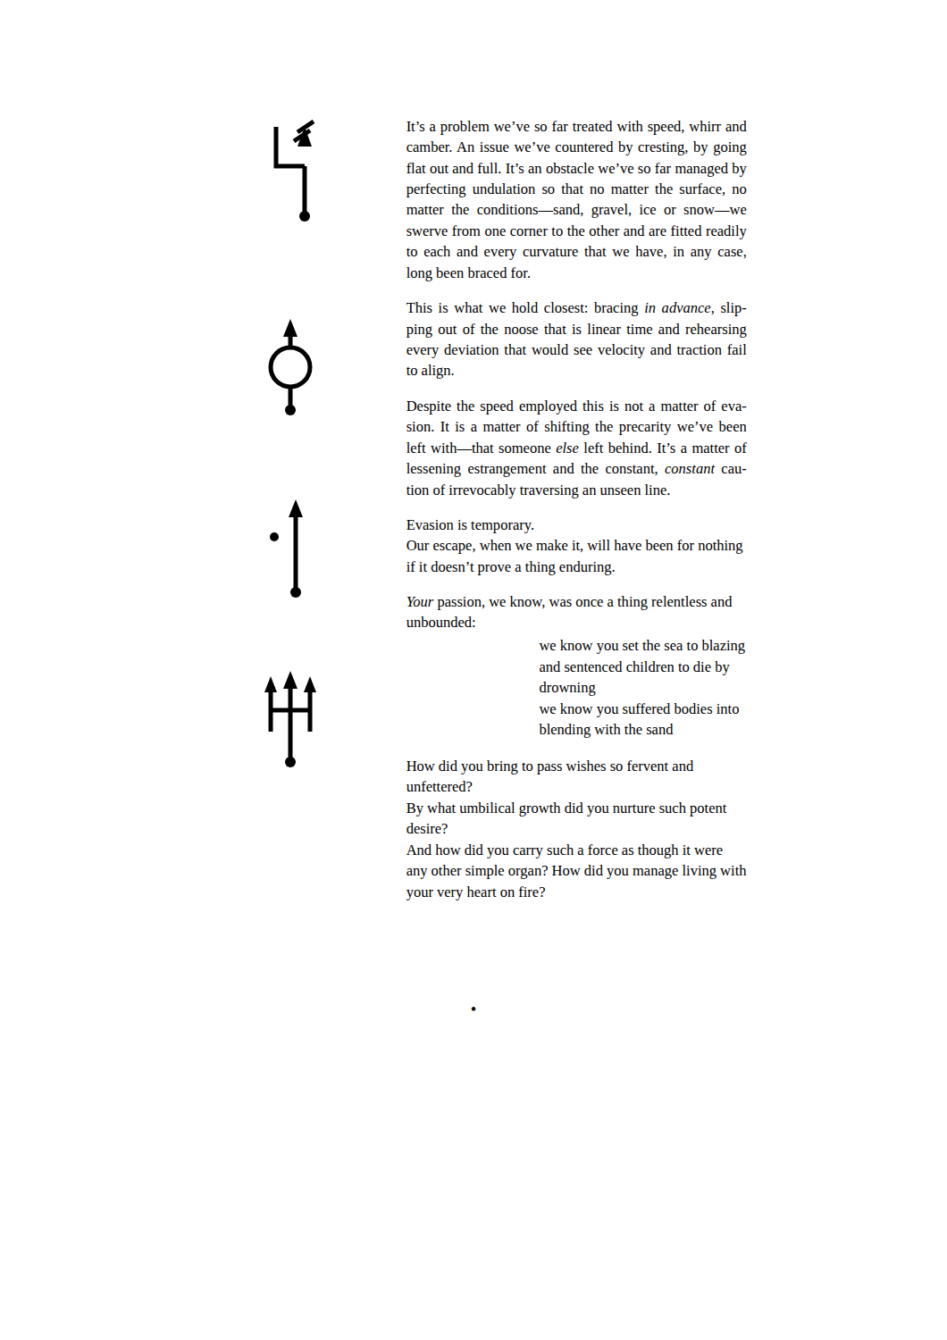It’s a problem we’ve so far treated with speed, whirr and camber. An issue we’ve countered by cresting, by going flat out and full. It’s an obstacle we’ve so far managed by perfecting undulation so that no matter the surface, no matter the conditions—sand, gravel, ice or snow—we swerve from one corner to the other and are fitted readily to each and every curvature that we have, in any case, long been braced for.
This is what we hold closest: bracing in advance, slipping out of the noose that is linear time and rehearsing every deviation that would see velocity and traction fail to align.
Despite the speed employed this is not a matter of evasion. It is a matter of shifting the precarity we’ve been left with—that someone else left behind. It’s a matter of lessening estrangement and the constant, constant caution of irrevocably traversing an unseen line.
Evasion is temporary.
Our escape, when we make it, will have been for nothing if it doesn’t prove a thing enduring.
Your passion, we know, was once a thing relentless and unbounded:
we know you set the sea to blazing and sentenced children to die by drowning
we know you suffered bodies into blending with the sand
How did you bring to pass wishes so fervent and unfettered?
By what umbilical growth did you nurture such potent desire?
And how did you carry such a force as though it were any other simple organ? How did you manage living with your very heart on fire?
•